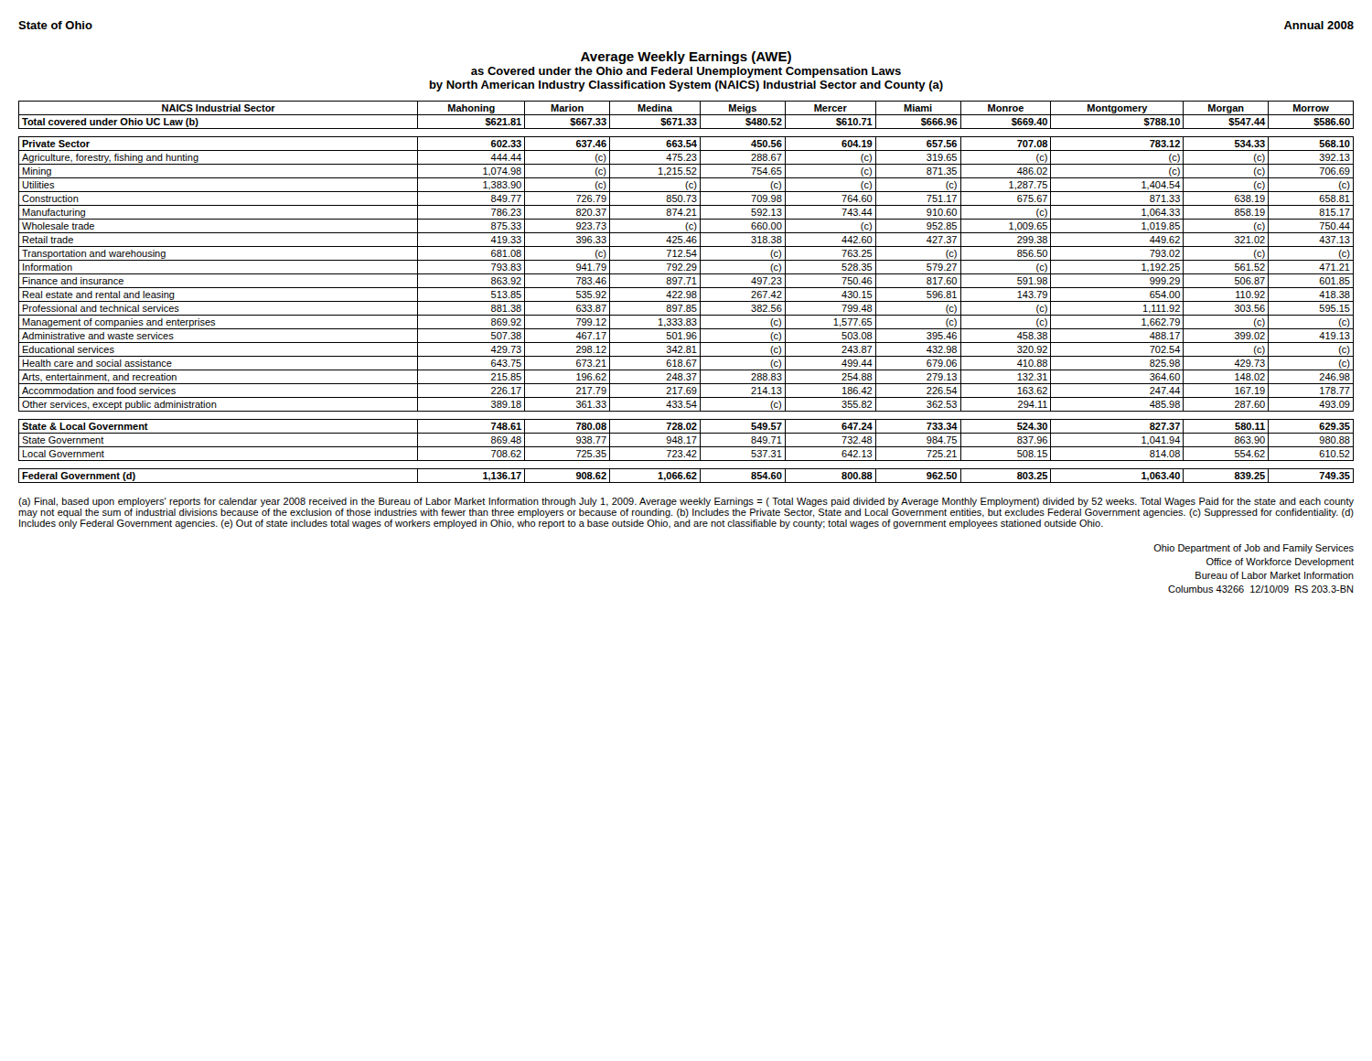State of Ohio
Annual 2008
Average Weekly Earnings (AWE)
as Covered under the Ohio and Federal Unemployment Compensation Laws
by North American Industry Classification System (NAICS) Industrial Sector and County (a)
| NAICS Industrial Sector | Mahoning | Marion | Medina | Meigs | Mercer | Miami | Monroe | Montgomery | Morgan | Morrow |
| --- | --- | --- | --- | --- | --- | --- | --- | --- | --- | --- |
| Total covered under Ohio UC Law (b) | $621.81 | $667.33 | $671.33 | $480.52 | $610.71 | $666.96 | $669.40 | $788.10 | $547.44 | $586.60 |
| Private Sector | 602.33 | 637.46 | 663.54 | 450.56 | 604.19 | 657.56 | 707.08 | 783.12 | 534.33 | 568.10 |
| Agriculture, forestry, fishing and hunting | 444.44 | (c) | 475.23 | 288.67 | (c) | 319.65 | (c) | (c) | (c) | 392.13 |
| Mining | 1,074.98 | (c) | 1,215.52 | 754.65 | (c) | 871.35 | 486.02 | (c) | (c) | 706.69 |
| Utilities | 1,383.90 | (c) | (c) | (c) | (c) | (c) | 1,287.75 | 1,404.54 | (c) | (c) |
| Construction | 849.77 | 726.79 | 850.73 | 709.98 | 764.60 | 751.17 | 675.67 | 871.33 | 638.19 | 658.81 |
| Manufacturing | 786.23 | 820.37 | 874.21 | 592.13 | 743.44 | 910.60 | (c) | 1,064.33 | 858.19 | 815.17 |
| Wholesale trade | 875.33 | 923.73 | (c) | 660.00 | (c) | 952.85 | 1,009.65 | 1,019.85 | (c) | 750.44 |
| Retail trade | 419.33 | 396.33 | 425.46 | 318.38 | 442.60 | 427.37 | 299.38 | 449.62 | 321.02 | 437.13 |
| Transportation and warehousing | 681.08 | (c) | 712.54 | (c) | 763.25 | (c) | 856.50 | 793.02 | (c) | (c) |
| Information | 793.83 | 941.79 | 792.29 | (c) | 528.35 | 579.27 | (c) | 1,192.25 | 561.52 | 471.21 |
| Finance and insurance | 863.92 | 783.46 | 897.71 | 497.23 | 750.46 | 817.60 | 591.98 | 999.29 | 506.87 | 601.85 |
| Real estate and rental and leasing | 513.85 | 535.92 | 422.98 | 267.42 | 430.15 | 596.81 | 143.79 | 654.00 | 110.92 | 418.38 |
| Professional and technical services | 881.38 | 633.87 | 897.85 | 382.56 | 799.48 | (c) | (c) | 1,111.92 | 303.56 | 595.15 |
| Management of companies and enterprises | 869.92 | 799.12 | 1,333.83 | (c) | 1,577.65 | (c) | (c) | 1,662.79 | (c) | (c) |
| Administrative and waste services | 507.38 | 467.17 | 501.96 | (c) | 503.08 | 395.46 | 458.38 | 488.17 | 399.02 | 419.13 |
| Educational services | 429.73 | 298.12 | 342.81 | (c) | 243.87 | 432.98 | 320.92 | 702.54 | (c) | (c) |
| Health care and social assistance | 643.75 | 673.21 | 618.67 | (c) | 499.44 | 679.06 | 410.88 | 825.98 | 429.73 | (c) |
| Arts, entertainment, and recreation | 215.85 | 196.62 | 248.37 | 288.83 | 254.88 | 279.13 | 132.31 | 364.60 | 148.02 | 246.98 |
| Accommodation and food services | 226.17 | 217.79 | 217.69 | 214.13 | 186.42 | 226.54 | 163.62 | 247.44 | 167.19 | 178.77 |
| Other services, except public administration | 389.18 | 361.33 | 433.54 | (c) | 355.82 | 362.53 | 294.11 | 485.98 | 287.60 | 493.09 |
| State & Local Government | 748.61 | 780.08 | 728.02 | 549.57 | 647.24 | 733.34 | 524.30 | 827.37 | 580.11 | 629.35 |
| State Government | 869.48 | 938.77 | 948.17 | 849.71 | 732.48 | 984.75 | 837.96 | 1,041.94 | 863.90 | 980.88 |
| Local Government | 708.62 | 725.35 | 723.42 | 537.31 | 642.13 | 725.21 | 508.15 | 814.08 | 554.62 | 610.52 |
| Federal Government (d) | 1,136.17 | 908.62 | 1,066.62 | 854.60 | 800.88 | 962.50 | 803.25 | 1,063.40 | 839.25 | 749.35 |
(a) Final, based upon employers' reports for calendar year 2008 received in the Bureau of Labor Market Information through July 1, 2009. Average weekly Earnings = ( Total Wages paid divided by Average Monthly Employment) divided by 52 weeks. Total Wages Paid for the state and each county may not equal the sum of industrial divisions because of the exclusion of those industries with fewer than three employers or because of rounding. (b) Includes the Private Sector, State and Local Government entities, but excludes Federal Government agencies. (c) Suppressed for confidentiality. (d) Includes only Federal Government agencies. (e) Out of state includes total wages of workers employed in Ohio, who report to a base outside Ohio, and are not classifiable by county; total wages of government employees stationed outside Ohio.
Ohio Department of Job and Family Services
Office of Workforce Development
Bureau of Labor Market Information
Columbus 43266 12/10/09 RS 203.3-BN